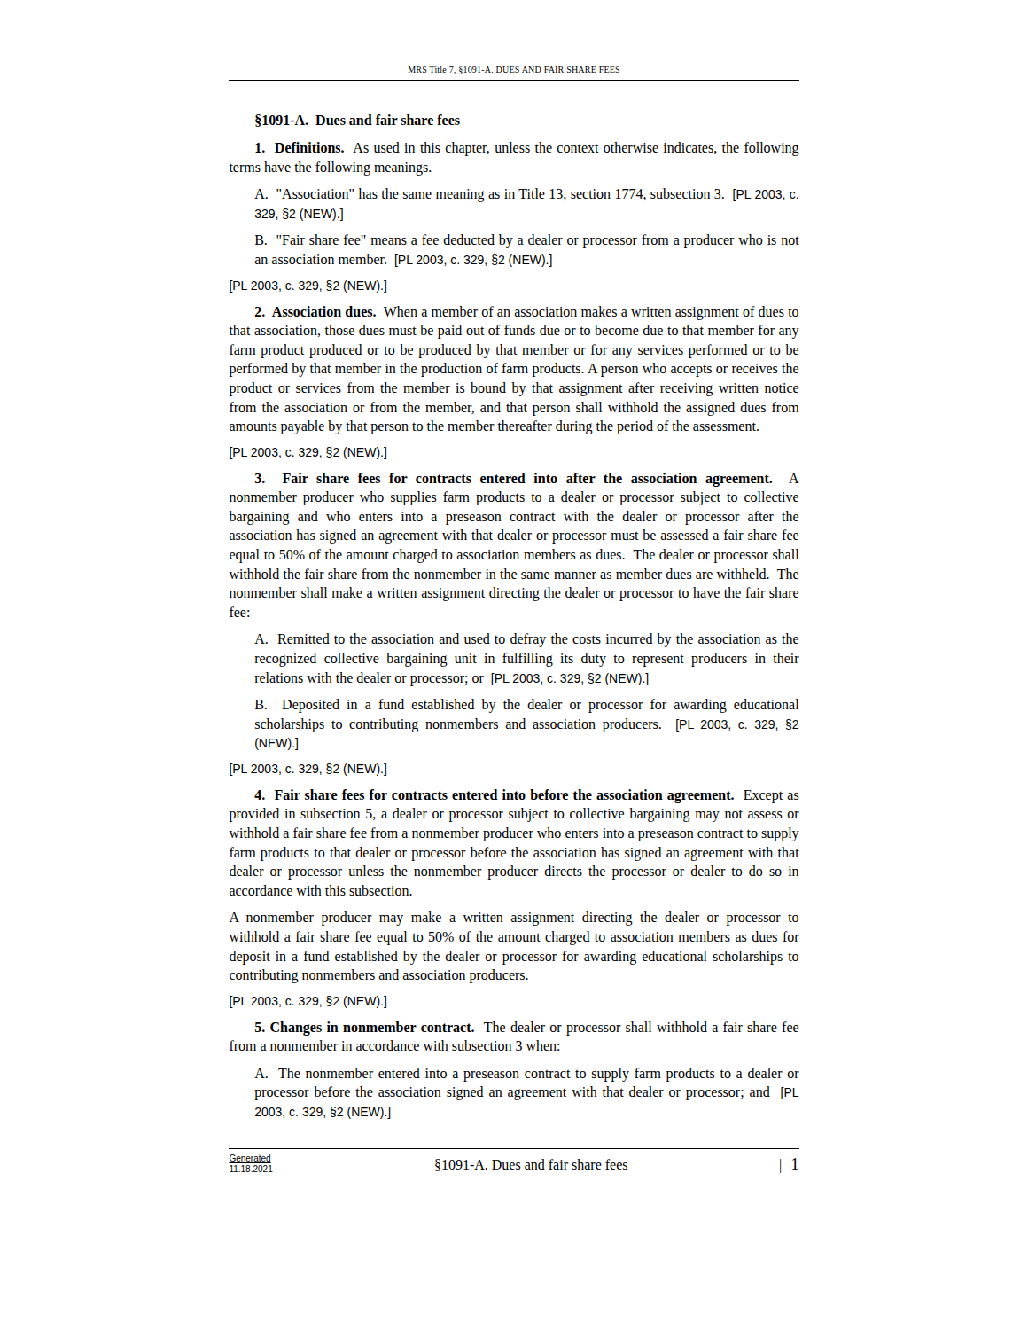MRS Title 7, §1091-A. DUES AND FAIR SHARE FEES
§1091-A. Dues and fair share fees
1. Definitions. As used in this chapter, unless the context otherwise indicates, the following terms have the following meanings.
A. "Association" has the same meaning as in Title 13, section 1774, subsection 3. [PL 2003, c. 329, §2 (NEW).]
B. "Fair share fee" means a fee deducted by a dealer or processor from a producer who is not an association member. [PL 2003, c. 329, §2 (NEW).]
[PL 2003, c. 329, §2 (NEW).]
2. Association dues. When a member of an association makes a written assignment of dues to that association, those dues must be paid out of funds due or to become due to that member for any farm product produced or to be produced by that member or for any services performed or to be performed by that member in the production of farm products. A person who accepts or receives the product or services from the member is bound by that assignment after receiving written notice from the association or from the member, and that person shall withhold the assigned dues from amounts payable by that person to the member thereafter during the period of the assessment.
[PL 2003, c. 329, §2 (NEW).]
3. Fair share fees for contracts entered into after the association agreement. A nonmember producer who supplies farm products to a dealer or processor subject to collective bargaining and who enters into a preseason contract with the dealer or processor after the association has signed an agreement with that dealer or processor must be assessed a fair share fee equal to 50% of the amount charged to association members as dues. The dealer or processor shall withhold the fair share from the nonmember in the same manner as member dues are withheld. The nonmember shall make a written assignment directing the dealer or processor to have the fair share fee:
A. Remitted to the association and used to defray the costs incurred by the association as the recognized collective bargaining unit in fulfilling its duty to represent producers in their relations with the dealer or processor; or [PL 2003, c. 329, §2 (NEW).]
B. Deposited in a fund established by the dealer or processor for awarding educational scholarships to contributing nonmembers and association producers. [PL 2003, c. 329, §2 (NEW).]
[PL 2003, c. 329, §2 (NEW).]
4. Fair share fees for contracts entered into before the association agreement. Except as provided in subsection 5, a dealer or processor subject to collective bargaining may not assess or withhold a fair share fee from a nonmember producer who enters into a preseason contract to supply farm products to that dealer or processor before the association has signed an agreement with that dealer or processor unless the nonmember producer directs the processor or dealer to do so in accordance with this subsection.
A nonmember producer may make a written assignment directing the dealer or processor to withhold a fair share fee equal to 50% of the amount charged to association members as dues for deposit in a fund established by the dealer or processor for awarding educational scholarships to contributing nonmembers and association producers.
[PL 2003, c. 329, §2 (NEW).]
5. Changes in nonmember contract. The dealer or processor shall withhold a fair share fee from a nonmember in accordance with subsection 3 when:
A. The nonmember entered into a preseason contract to supply farm products to a dealer or processor before the association signed an agreement with that dealer or processor; and [PL 2003, c. 329, §2 (NEW).]
Generated
11.18.2021
§1091-A. Dues and fair share fees
|1